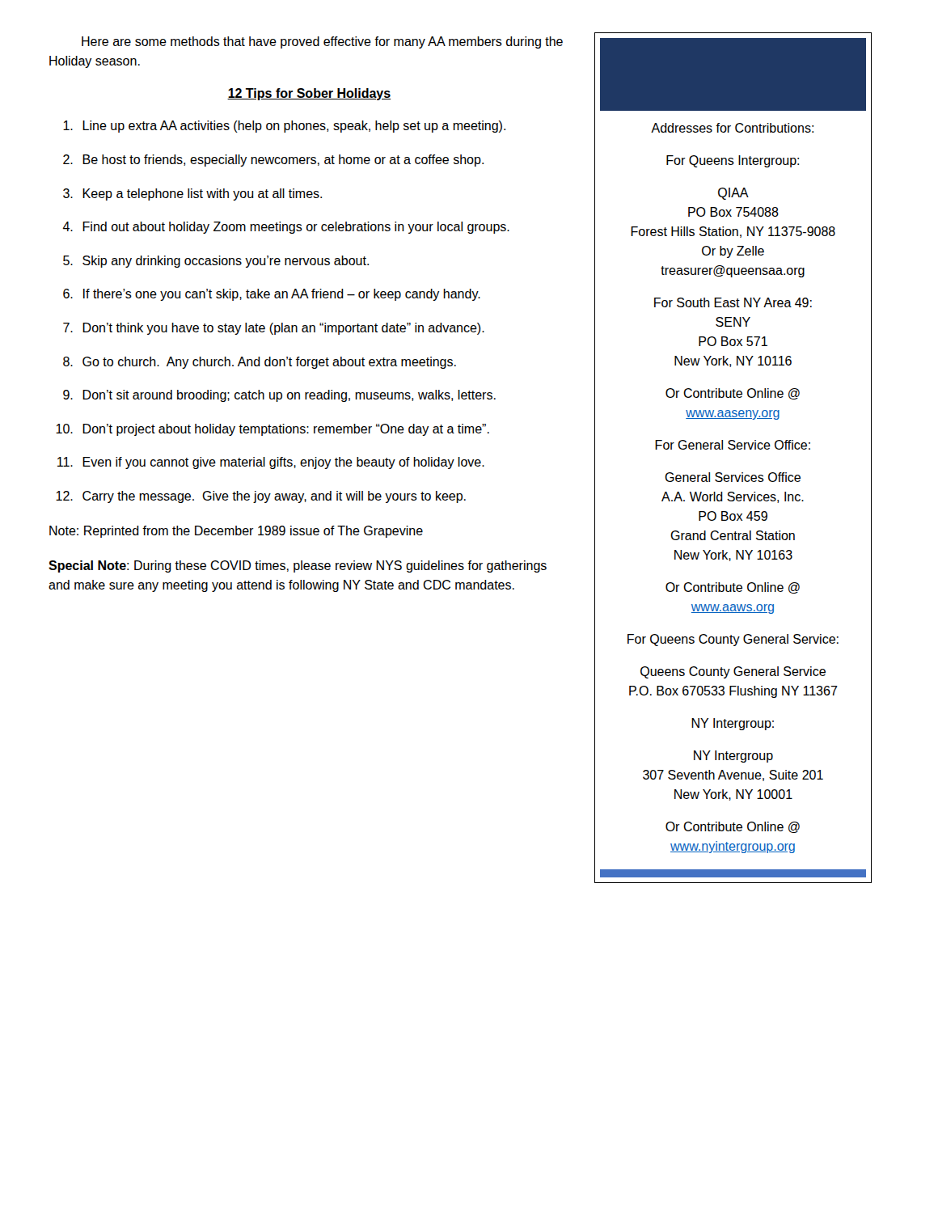Here are some methods that have proved effective for many AA members during the Holiday season.
12 Tips for Sober Holidays
Line up extra AA activities (help on phones, speak, help set up a meeting).
Be host to friends, especially newcomers, at home or at a coffee shop.
Keep a telephone list with you at all times.
Find out about holiday Zoom meetings or celebrations in your local groups.
Skip any drinking occasions you’re nervous about.
If there’s one you can’t skip, take an AA friend – or keep candy handy.
Don’t think you have to stay late (plan an “important date” in advance).
Go to church. Any church. And don’t forget about extra meetings.
Don’t sit around brooding; catch up on reading, museums, walks, letters.
Don’t project about holiday temptations: remember “One day at a time”.
Even if you cannot give material gifts, enjoy the beauty of holiday love.
Carry the message. Give the joy away, and it will be yours to keep.
Note: Reprinted from the December 1989 issue of The Grapevine
Special Note: During these COVID times, please review NYS guidelines for gatherings and make sure any meeting you attend is following NY State and CDC mandates.
Addresses for Contributions:
For Queens Intergroup:
QIAA
PO Box 754088
Forest Hills Station, NY 11375-9088
Or by Zelle
treasurer@queensaa.org
For South East NY Area 49:
SENY
PO Box 571
New York, NY 10116
Or Contribute Online @
www.aaseny.org
For General Service Office:
General Services Office
A.A. World Services, Inc.
PO Box 459
Grand Central Station
New York, NY 10163
Or Contribute Online @
www.aaws.org
For Queens County General Service:
Queens County General Service
P.O. Box 670533 Flushing NY 11367
NY Intergroup:
NY Intergroup
307 Seventh Avenue, Suite 201
New York, NY 10001
Or Contribute Online @
www.nyintergroup.org